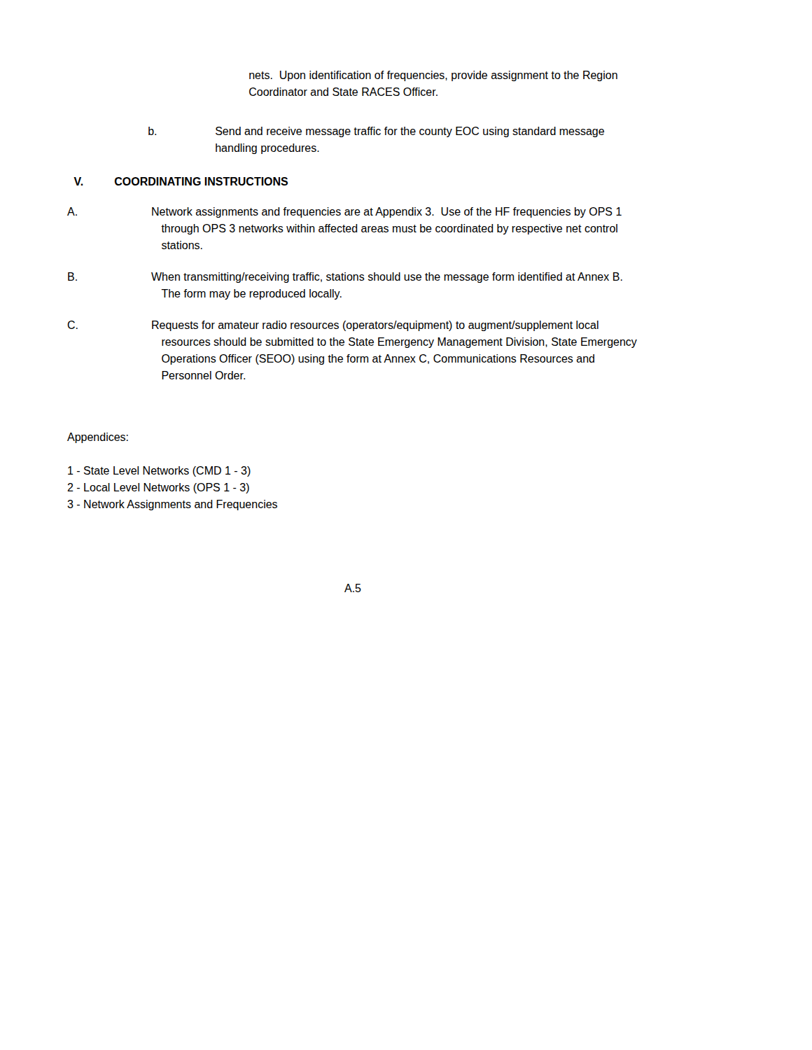nets. Upon identification of frequencies, provide assignment to the Region Coordinator and State RACES Officer.
b. Send and receive message traffic for the county EOC using standard message handling procedures.
V. COORDINATING INSTRUCTIONS
A. Network assignments and frequencies are at Appendix 3. Use of the HF frequencies by OPS 1 through OPS 3 networks within affected areas must be coordinated by respective net control stations.
B. When transmitting/receiving traffic, stations should use the message form identified at Annex B. The form may be reproduced locally.
C. Requests for amateur radio resources (operators/equipment) to augment/supplement local resources should be submitted to the State Emergency Management Division, State Emergency Operations Officer (SEOO) using the form at Annex C, Communications Resources and Personnel Order.
Appendices:
1 - State Level Networks (CMD 1 - 3)
2 - Local Level Networks (OPS 1 - 3)
3 - Network Assignments and Frequencies
A.5